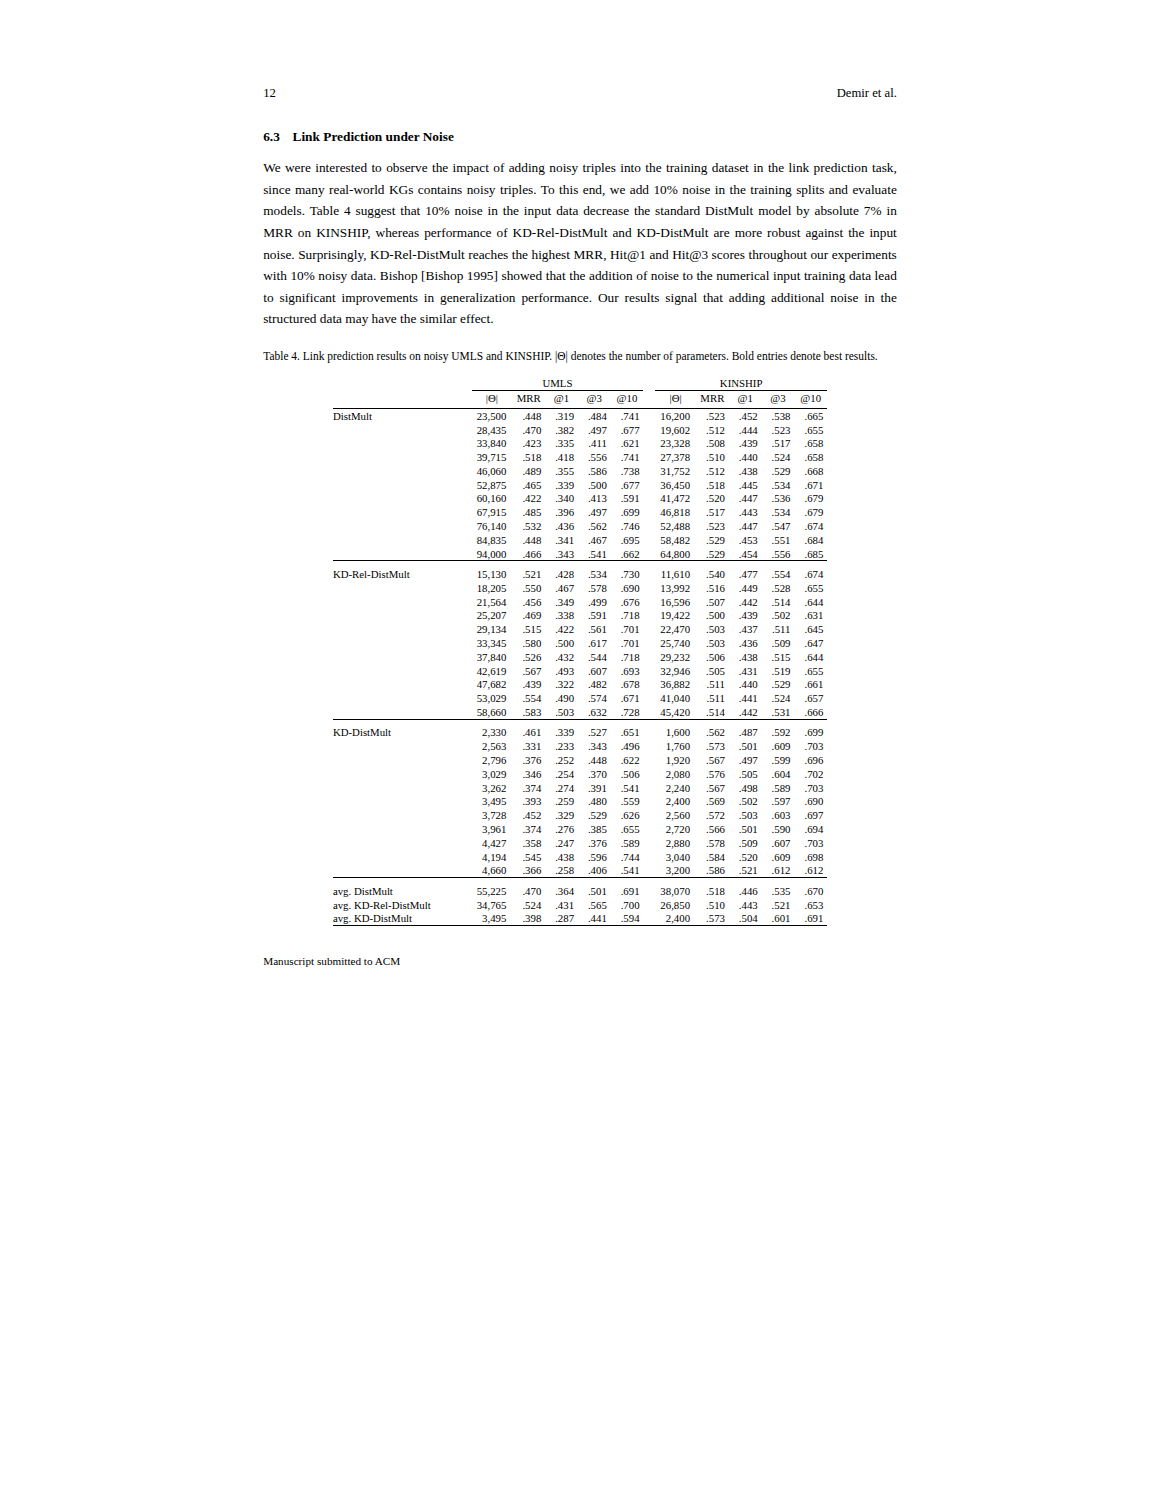12
Demir et al.
6.3 Link Prediction under Noise
We were interested to observe the impact of adding noisy triples into the training dataset in the link prediction task, since many real-world KGs contains noisy triples. To this end, we add 10% noise in the training splits and evaluate models. Table 4 suggest that 10% noise in the input data decrease the standard DistMult model by absolute 7% in MRR on KINSHIP, whereas performance of KD-Rel-DistMult and KD-DistMult are more robust against the input noise. Surprisingly, KD-Rel-DistMult reaches the highest MRR, Hit@1 and Hit@3 scores throughout our experiments with 10% noisy data. Bishop [Bishop 1995] showed that the addition of noise to the numerical input training data lead to significant improvements in generalization performance. Our results signal that adding additional noise in the structured data may have the similar effect.
Table 4. Link prediction results on noisy UMLS and KINSHIP. |Θ| denotes the number of parameters. Bold entries denote best results.
| | | UMLS | | KINSHIP |
| --- | --- | --- | --- | --- |
| | | /Θ/ | MRR | @1 | @3 | @10 | | /Θ/ | MRR | @1 | @3 | @10 |
| DistMult | | 23,500 | .448 | .319 | .484 | .741 | | 16,200 | .523 | .452 | .538 | .665 |
| | | 28,435 | .470 | .382 | .497 | .677 | | 19,602 | .512 | .444 | .523 | .655 |
| | | 33,840 | .423 | .335 | .411 | .621 | | 23,328 | .508 | .439 | .517 | .658 |
| | | 39,715 | .518 | .418 | .556 | .741 | | 27,378 | .510 | .440 | .524 | .658 |
| | | 46,060 | .489 | .355 | .586 | .738 | | 31,752 | .512 | .438 | .529 | .668 |
| | | 52,875 | .465 | .339 | .500 | .677 | | 36,450 | .518 | .445 | .534 | .671 |
| | | 60,160 | .422 | .340 | .413 | .591 | | 41,472 | .520 | .447 | .536 | .679 |
| | | 67,915 | .485 | .396 | .497 | .699 | | 46,818 | .517 | .443 | .534 | .679 |
| | | 76,140 | .532 | .436 | .562 | .746 | | 52,488 | .523 | .447 | .547 | .674 |
| | | 84,835 | .448 | .341 | .467 | .695 | | 58,482 | .529 | .453 | .551 | .684 |
| | | 94,000 | .466 | .343 | .541 | .662 | | 64,800 | .529 | .454 | .556 | .685 |
| KD-Rel-DistMult | | 15,130 | .521 | .428 | .534 | .730 | | 11,610 | .540 | .477 | .554 | .674 |
| | | 18,205 | .550 | .467 | .578 | .690 | | 13,992 | .516 | .449 | .528 | .655 |
| | | 21,564 | .456 | .349 | .499 | .676 | | 16,596 | .507 | .442 | .514 | .644 |
| | | 25,207 | .469 | .338 | .591 | .718 | | 19,422 | .500 | .439 | .502 | .631 |
| | | 29,134 | .515 | .422 | .561 | .701 | | 22,470 | .503 | .437 | .511 | .645 |
| | | 33,345 | .580 | .500 | .617 | .701 | | 25,740 | .503 | .436 | .509 | .647 |
| | | 37,840 | .526 | .432 | .544 | .718 | | 29,232 | .506 | .438 | .515 | .644 |
| | | 42,619 | .567 | .493 | .607 | .693 | | 32,946 | .505 | .431 | .519 | .655 |
| | | 47,682 | .439 | .322 | .482 | .678 | | 36,882 | .511 | .440 | .529 | .661 |
| | | 53,029 | .554 | .490 | .574 | .671 | | 41,040 | .511 | .441 | .524 | .657 |
| | | 58,660 | .583 | .503 | .632 | .728 | | 45,420 | .514 | .442 | .531 | .666 |
| KD-DistMult | | 2,330 | .461 | .339 | .527 | .651 | | 1,600 | .562 | .487 | .592 | .699 |
| | | 2,563 | .331 | .233 | .343 | .496 | | 1,760 | .573 | .501 | .609 | .703 |
| | | 2,796 | .376 | .252 | .448 | .622 | | 1,920 | .567 | .497 | .599 | .696 |
| | | 3,029 | .346 | .254 | .370 | .506 | | 2,080 | .576 | .505 | .604 | .702 |
| | | 3,262 | .374 | .274 | .391 | .541 | | 2,240 | .567 | .498 | .589 | .703 |
| | | 3,495 | .393 | .259 | .480 | .559 | | 2,400 | .569 | .502 | .597 | .690 |
| | | 3,728 | .452 | .329 | .529 | .626 | | 2,560 | .572 | .503 | .603 | .697 |
| | | 3,961 | .374 | .276 | .385 | .655 | | 2,720 | .566 | .501 | .590 | .694 |
| | | 4,427 | .358 | .247 | .376 | .589 | | 2,880 | .578 | .509 | .607 | .703 |
| | | 4,194 | .545 | .438 | .596 | .744 | | 3,040 | .584 | .520 | .609 | .698 |
| | | 4,660 | .366 | .258 | .406 | .541 | | 3,200 | .586 | .521 | .612 | .612 |
| avg. DistMult | | 55,225 | .470 | .364 | .501 | .691 | | 38,070 | .518 | .446 | .535 | .670 |
| avg. KD-Rel-DistMult | | 34,765 | .524 | .431 | .565 | .700 | | 26,850 | .510 | .443 | .521 | .653 |
| avg. KD-DistMult | | 3,495 | .398 | .287 | .441 | .594 | | 2,400 | .573 | .504 | .601 | .691 |
Manuscript submitted to ACM